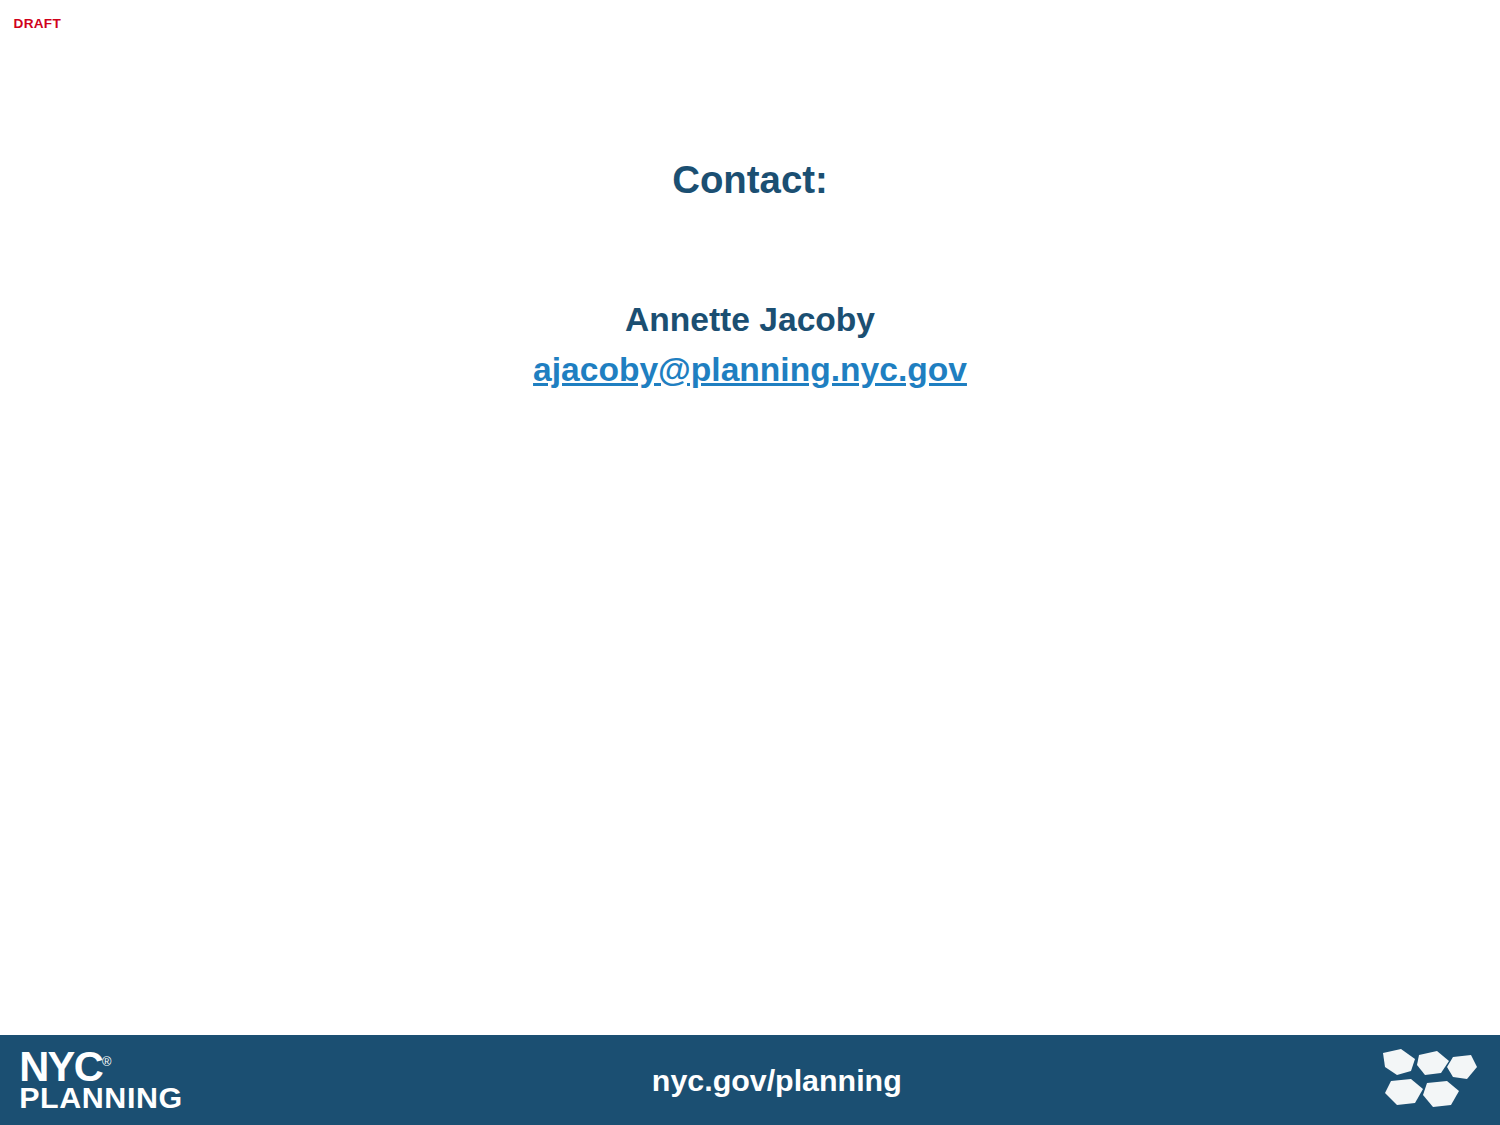DRAFT
Contact:
Annette Jacoby
ajacoby@planning.nyc.gov
NYC® PLANNING
nyc.gov/planning